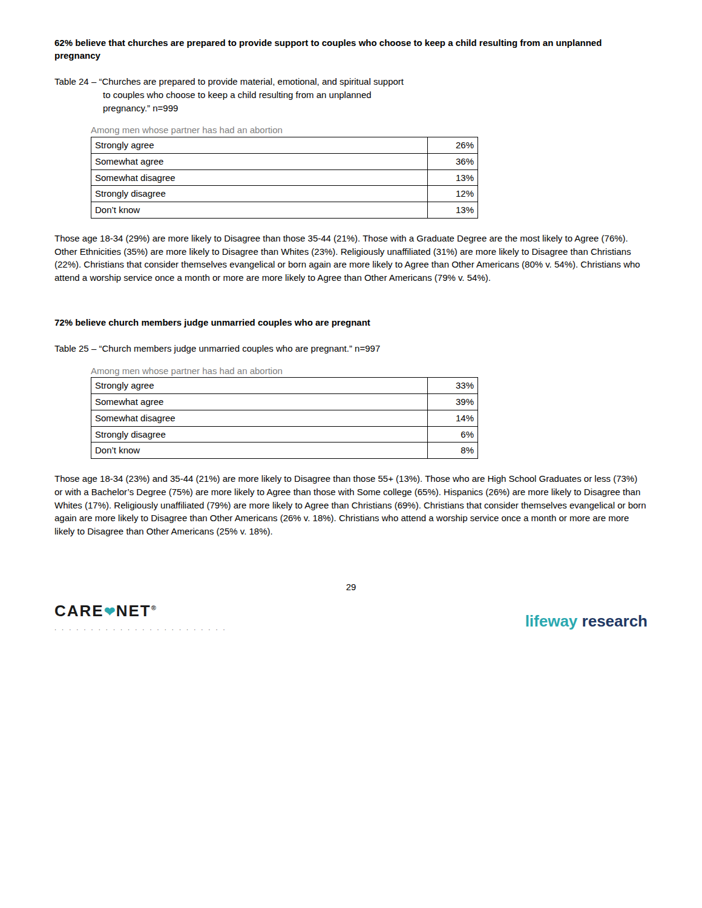62% believe that churches are prepared to provide support to couples who choose to keep a child resulting from an unplanned pregnancy
Table 24 – “Churches are prepared to provide material, emotional, and spiritual support to couples who choose to keep a child resulting from an unplanned pregnancy.” n=999
Among men whose partner has had an abortion
| Strongly agree | 26% |
| Somewhat agree | 36% |
| Somewhat disagree | 13% |
| Strongly disagree | 12% |
| Don’t know | 13% |
Those age 18-34 (29%) are more likely to Disagree than those 35-44 (21%). Those with a Graduate Degree are the most likely to Agree (76%). Other Ethnicities (35%) are more likely to Disagree than Whites (23%). Religiously unaffiliated (31%) are more likely to Disagree than Christians (22%). Christians that consider themselves evangelical or born again are more likely to Agree than Other Americans (80% v. 54%). Christians who attend a worship service once a month or more are more likely to Agree than Other Americans (79% v. 54%).
72% believe church members judge unmarried couples who are pregnant
Table 25 – “Church members judge unmarried couples who are pregnant.” n=997
Among men whose partner has had an abortion
| Strongly agree | 33% |
| Somewhat agree | 39% |
| Somewhat disagree | 14% |
| Strongly disagree | 6% |
| Don’t know | 8% |
Those age 18-34 (23%) and 35-44 (21%) are more likely to Disagree than those 55+ (13%). Those who are High School Graduates or less (73%) or with a Bachelor’s Degree (75%) are more likely to Agree than those with Some college (65%). Hispanics (26%) are more likely to Disagree than Whites (17%). Religiously unaffiliated (79%) are more likely to Agree than Christians (69%). Christians that consider themselves evangelical or born again are more likely to Disagree than Other Americans (26% v. 18%). Christians who attend a worship service once a month or more are more likely to Disagree than Other Americans (25% v. 18%).
29
CARE❤NET®
. . . . . . . . . . . . . . . . . . . . . . . .
lifeway research